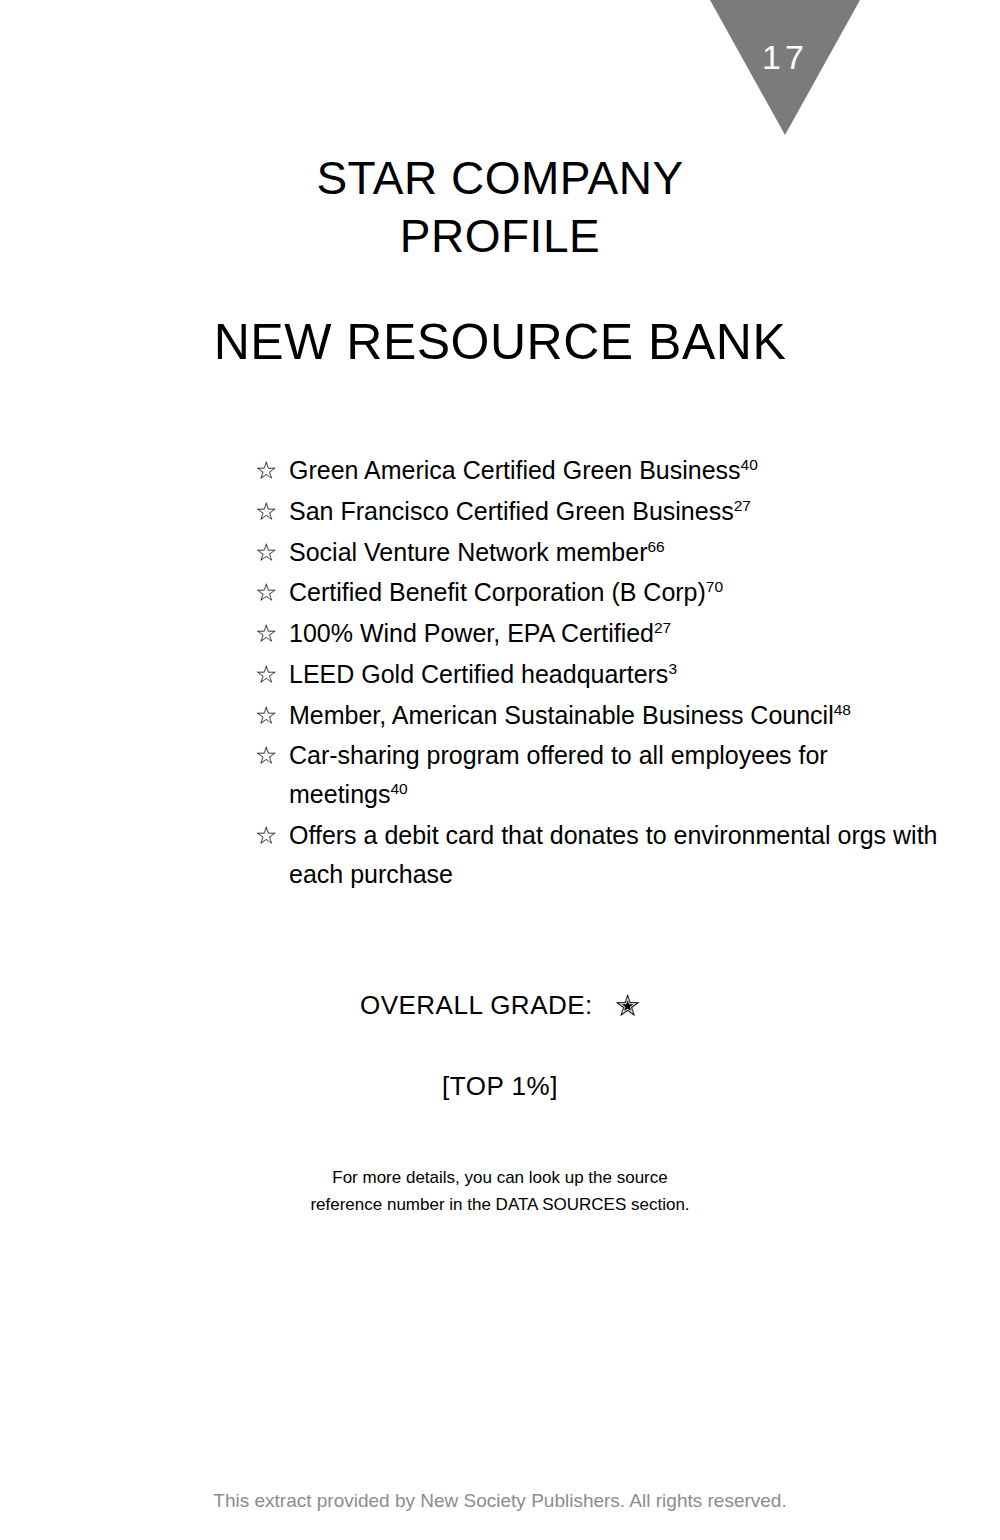17
STAR COMPANYPROFILE
NEW RESOURCE BANK
Green America Certified Green Business40
San Francisco Certified Green Business27
Social Venture Network member66
Certified Benefit Corporation (B Corp)70
100% Wind Power, EPA Certified27
LEED Gold Certified headquarters3
Member, American Sustainable Business Council48
Car-sharing program offered to all employees for meetings40
Offers a debit card that donates to environmental orgs with each purchase
OVERALL GRADE: ✭
[TOP 1%]
For more details, you can look up the source
reference number in the DATA SOURCES section.
This extract provided by New Society Publishers. All rights reserved.